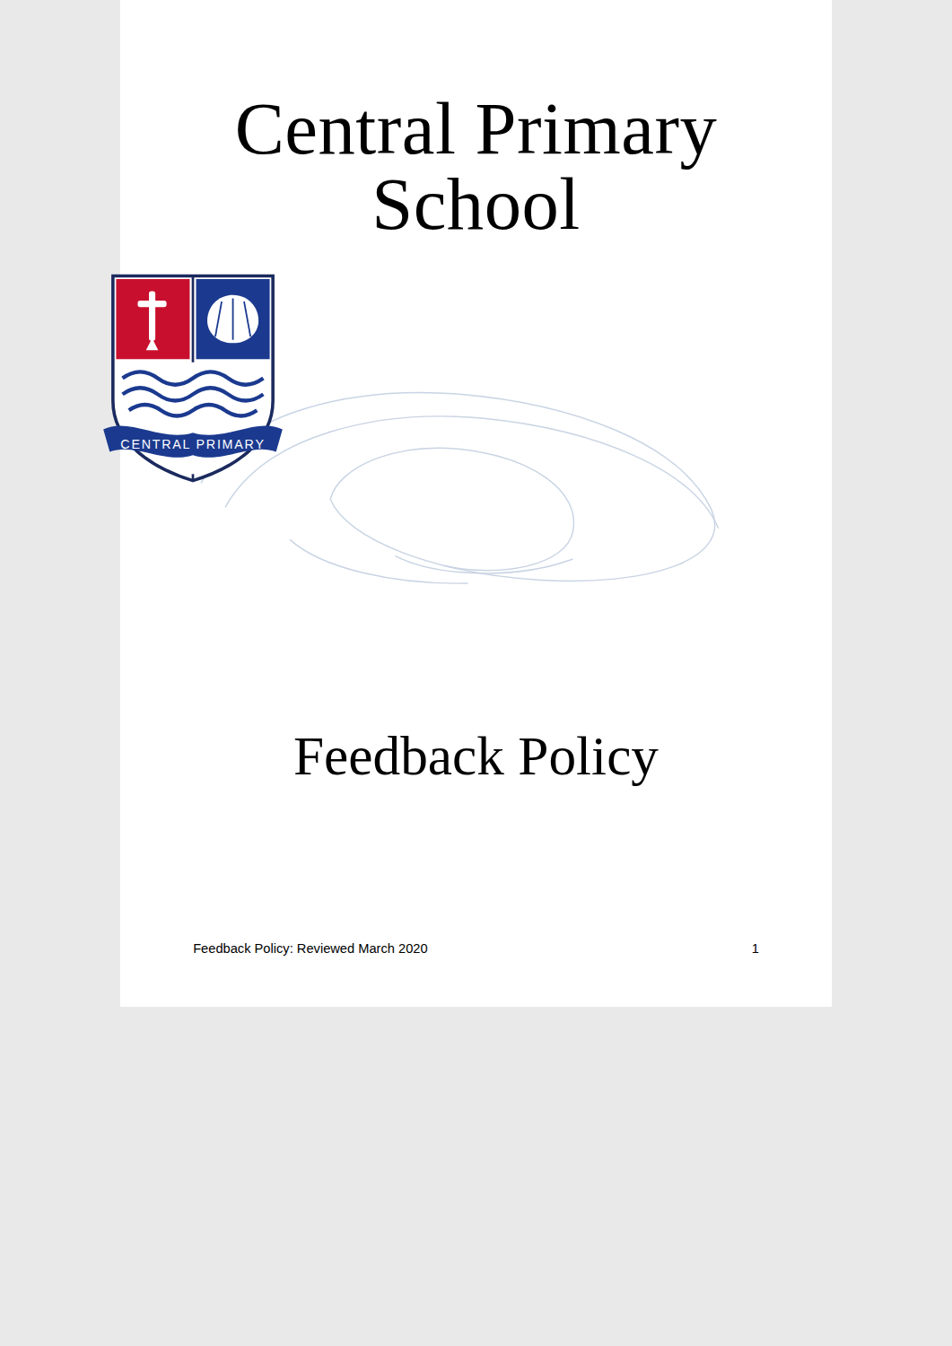Central Primary
School
CENTRAL PRIMARY
Feedback Policy
Feedback Policy: Reviewed March 2020 1